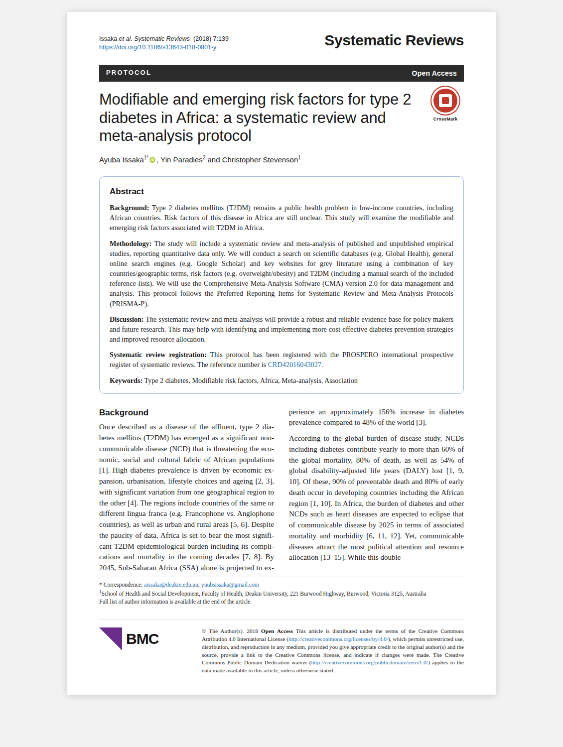Issaka et al. Systematic Reviews (2018) 7:139
https://doi.org/10.1186/s13643-018-0801-y
Systematic Reviews
PROTOCOL Open Access
CrossMark
Modifiable and emerging risk factors for type 2 diabetes in Africa: a systematic review and meta-analysis protocol
Ayuba Issaka1* , Yin Paradies2 and Christopher Stevenson1
Abstract
Background: Type 2 diabetes mellitus (T2DM) remains a public health problem in low-income countries, including African countries. Risk factors of this disease in Africa are still unclear. This study will examine the modifiable and emerging risk factors associated with T2DM in Africa.
Methodology: The study will include a systematic review and meta-analysis of published and unpublished empirical studies, reporting quantitative data only. We will conduct a search on scientific databases (e.g. Global Health), general online search engines (e.g. Google Scholar) and key websites for grey literature using a combination of key countries/geographic terms, risk factors (e.g. overweight/obesity) and T2DM (including a manual search of the included reference lists). We will use the Comprehensive Meta-Analysis Software (CMA) version 2.0 for data management and analysis. This protocol follows the Preferred Reporting Items for Systematic Review and Meta-Analysis Protocols (PRISMA-P).
Discussion: The systematic review and meta-analysis will provide a robust and reliable evidence base for policy makers and future research. This may help with identifying and implementing more cost-effective diabetes prevention strategies and improved resource allocation.
Systematic review registration: This protocol has been registered with the PROSPERO international prospective register of systematic reviews. The reference number is CRD42016043027.
Keywords: Type 2 diabetes, Modifiable risk factors, Africa, Meta-analysis, Association
Background
Once described as a disease of the affluent, type 2 diabetes mellitus (T2DM) has emerged as a significant non-communicable disease (NCD) that is threatening the economic, social and cultural fabric of African populations [1]. High diabetes prevalence is driven by economic expansion, urbanisation, lifestyle choices and ageing [2, 3], with significant variation from one geographical region to the other [4]. The regions include countries of the same or different lingua franca (e.g. Francophone vs. Anglophone countries), as well as urban and rural areas [5, 6]. Despite the paucity of data, Africa is set to bear the most significant T2DM epidemiological burden including its complications and mortality in the coming decades [7, 8]. By 2045, Sub-Saharan Africa (SSA) alone is projected to experience an approximately 156% increase in diabetes prevalence compared to 48% of the world [3].
According to the global burden of disease study, NCDs including diabetes contribute yearly to more than 60% of the global mortality, 80% of death, as well as 54% of global disability-adjusted life years (DALY) lost [1, 9, 10]. Of these, 90% of preventable death and 80% of early death occur in developing countries including the African region [1, 10]. In Africa, the burden of diabetes and other NCDs such as heart diseases are expected to eclipse that of communicable disease by 2025 in terms of associated mortality and morbidity [6, 11, 12]. Yet, communicable diseases attract the most political attention and resource allocation [13–15]. While this double
* Correspondence: aissaka@deakin.edu.au; yuubsissaka@gmail.com
1School of Health and Social Development, Faculty of Health, Deakin University, 221 Burwood Highway, Burwood, Victoria 3125, Australia
Full list of author information is available at the end of the article
BMC
© The Author(s). 2018 Open Access This article is distributed under the terms of the Creative Commons Attribution 4.0 International License (http://creativecommons.org/licenses/by/4.0/), which permits unrestricted use, distribution, and reproduction in any medium, provided you give appropriate credit to the original author(s) and the source, provide a link to the Creative Commons license, and indicate if changes were made. The Creative Commons Public Domain Dedication waiver (http://creativecommons.org/publicdomain/zero/1.0/) applies to the data made available in this article, unless otherwise stated.